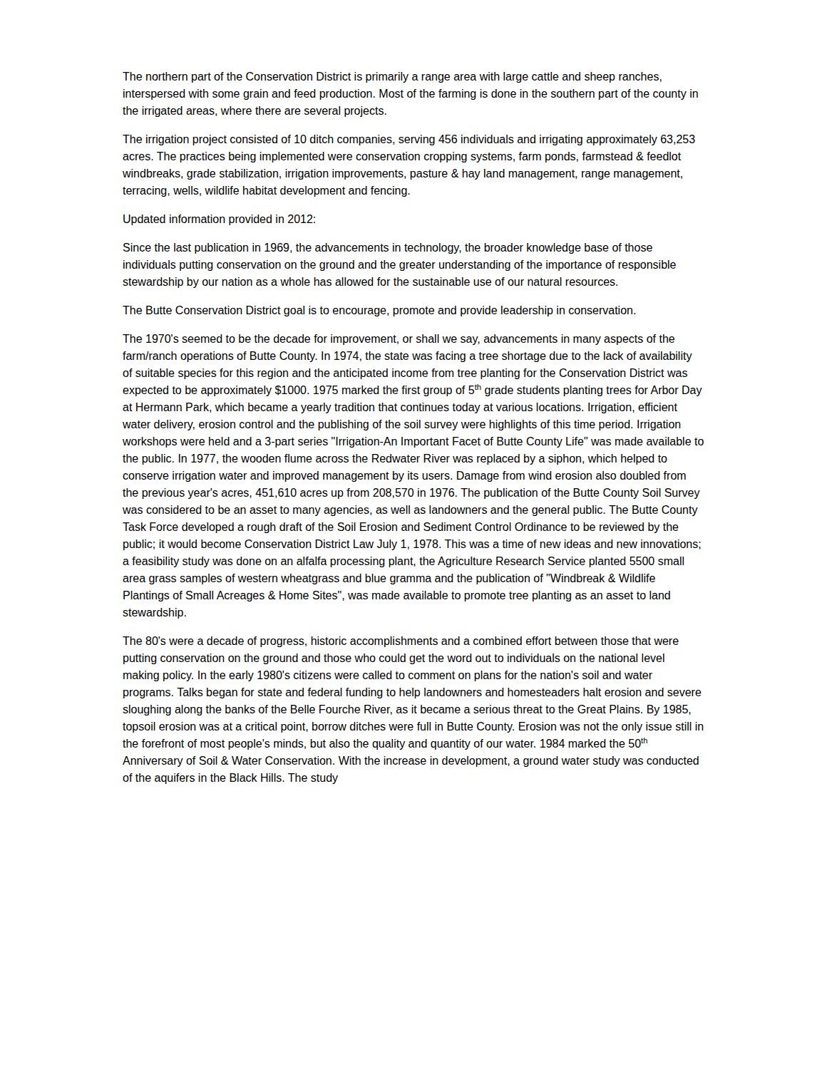The northern part of the Conservation District is primarily a range area with large cattle and sheep ranches, interspersed with some grain and feed production. Most of the farming is done in the southern part of the county in the irrigated areas, where there are several projects.
The irrigation project consisted of 10 ditch companies, serving 456 individuals and irrigating approximately 63,253 acres. The practices being implemented were conservation cropping systems, farm ponds, farmstead & feedlot windbreaks, grade stabilization, irrigation improvements, pasture & hay land management, range management, terracing, wells, wildlife habitat development and fencing.
Updated information provided in 2012:
Since the last publication in 1969, the advancements in technology, the broader knowledge base of those individuals putting conservation on the ground and the greater understanding of the importance of responsible stewardship by our nation as a whole has allowed for the sustainable use of our natural resources.
The Butte Conservation District goal is to encourage, promote and provide leadership in conservation.
The 1970's seemed to be the decade for improvement, or shall we say, advancements in many aspects of the farm/ranch operations of Butte County. In 1974, the state was facing a tree shortage due to the lack of availability of suitable species for this region and the anticipated income from tree planting for the Conservation District was expected to be approximately $1000. 1975 marked the first group of 5th grade students planting trees for Arbor Day at Hermann Park, which became a yearly tradition that continues today at various locations. Irrigation, efficient water delivery, erosion control and the publishing of the soil survey were highlights of this time period. Irrigation workshops were held and a 3-part series "Irrigation-An Important Facet of Butte County Life" was made available to the public. In 1977, the wooden flume across the Redwater River was replaced by a siphon, which helped to conserve irrigation water and improved management by its users. Damage from wind erosion also doubled from the previous year's acres, 451,610 acres up from 208,570 in 1976. The publication of the Butte County Soil Survey was considered to be an asset to many agencies, as well as landowners and the general public. The Butte County Task Force developed a rough draft of the Soil Erosion and Sediment Control Ordinance to be reviewed by the public; it would become Conservation District Law July 1, 1978. This was a time of new ideas and new innovations; a feasibility study was done on an alfalfa processing plant, the Agriculture Research Service planted 5500 small area grass samples of western wheatgrass and blue gramma and the publication of "Windbreak & Wildlife Plantings of Small Acreages & Home Sites", was made available to promote tree planting as an asset to land stewardship.
The 80's were a decade of progress, historic accomplishments and a combined effort between those that were putting conservation on the ground and those who could get the word out to individuals on the national level making policy. In the early 1980's citizens were called to comment on plans for the nation's soil and water programs. Talks began for state and federal funding to help landowners and homesteaders halt erosion and severe sloughing along the banks of the Belle Fourche River, as it became a serious threat to the Great Plains. By 1985, topsoil erosion was at a critical point, borrow ditches were full in Butte County. Erosion was not the only issue still in the forefront of most people's minds, but also the quality and quantity of our water. 1984 marked the 50th Anniversary of Soil & Water Conservation. With the increase in development, a ground water study was conducted of the aquifers in the Black Hills. The study